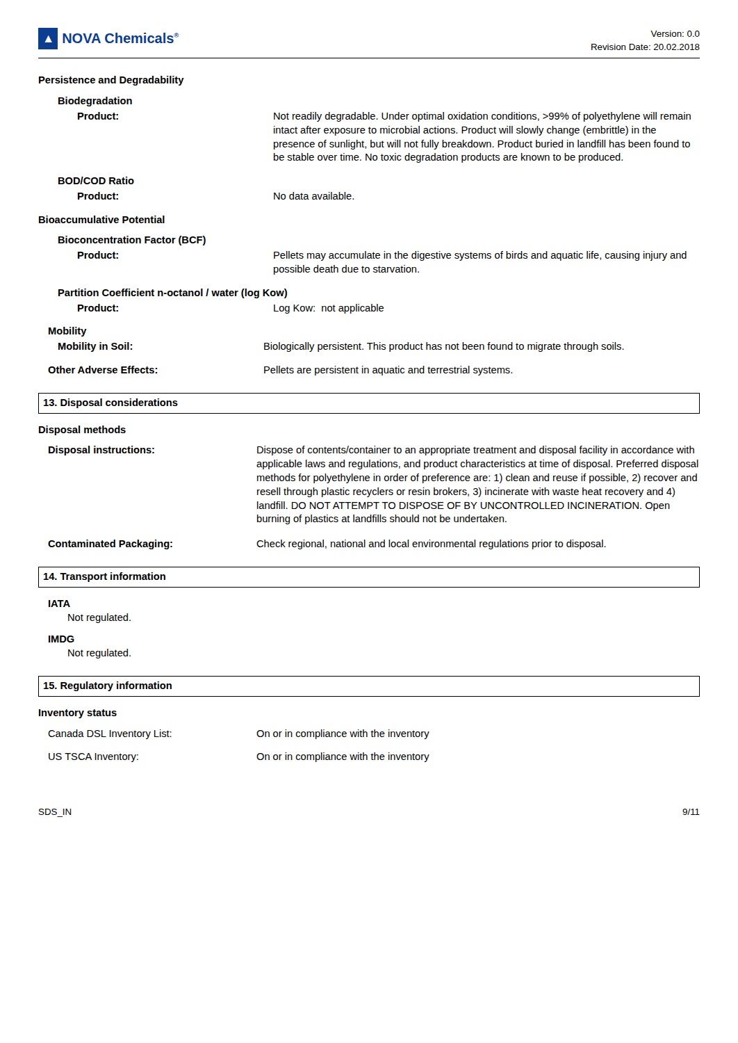▲ NOVA Chemicals®
Version: 0.0
Revision Date: 20.02.2018
Persistence and Degradability
Biodegradation
Product:
Not readily degradable. Under optimal oxidation conditions, >99% of polyethylene will remain intact after exposure to microbial actions. Product will slowly change (embrittle) in the presence of sunlight, but will not fully breakdown. Product buried in landfill has been found to be stable over time. No toxic degradation products are known to be produced.
BOD/COD Ratio
Product:
No data available.
Bioaccumulative Potential
Bioconcentration Factor (BCF)
Product:
Pellets may accumulate in the digestive systems of birds and aquatic life, causing injury and possible death due to starvation.
Partition Coefficient n-octanol / water (log Kow)
Product:
Log Kow: not applicable
Mobility
Mobility in Soil:
Biologically persistent. This product has not been found to migrate through soils.
Other Adverse Effects:
Pellets are persistent in aquatic and terrestrial systems.
13. Disposal considerations
Disposal methods
Disposal instructions:
Dispose of contents/container to an appropriate treatment and disposal facility in accordance with applicable laws and regulations, and product characteristics at time of disposal. Preferred disposal methods for polyethylene in order of preference are: 1) clean and reuse if possible, 2) recover and resell through plastic recyclers or resin brokers, 3) incinerate with waste heat recovery and 4) landfill. DO NOT ATTEMPT TO DISPOSE OF BY UNCONTROLLED INCINERATION. Open burning of plastics at landfills should not be undertaken.
Contaminated Packaging:
Check regional, national and local environmental regulations prior to disposal.
14. Transport information
IATA
Not regulated.
IMDG
Not regulated.
15. Regulatory information
Inventory status
Canada DSL Inventory List:
On or in compliance with the inventory
US TSCA Inventory:
On or in compliance with the inventory
SDS_IN
9/11